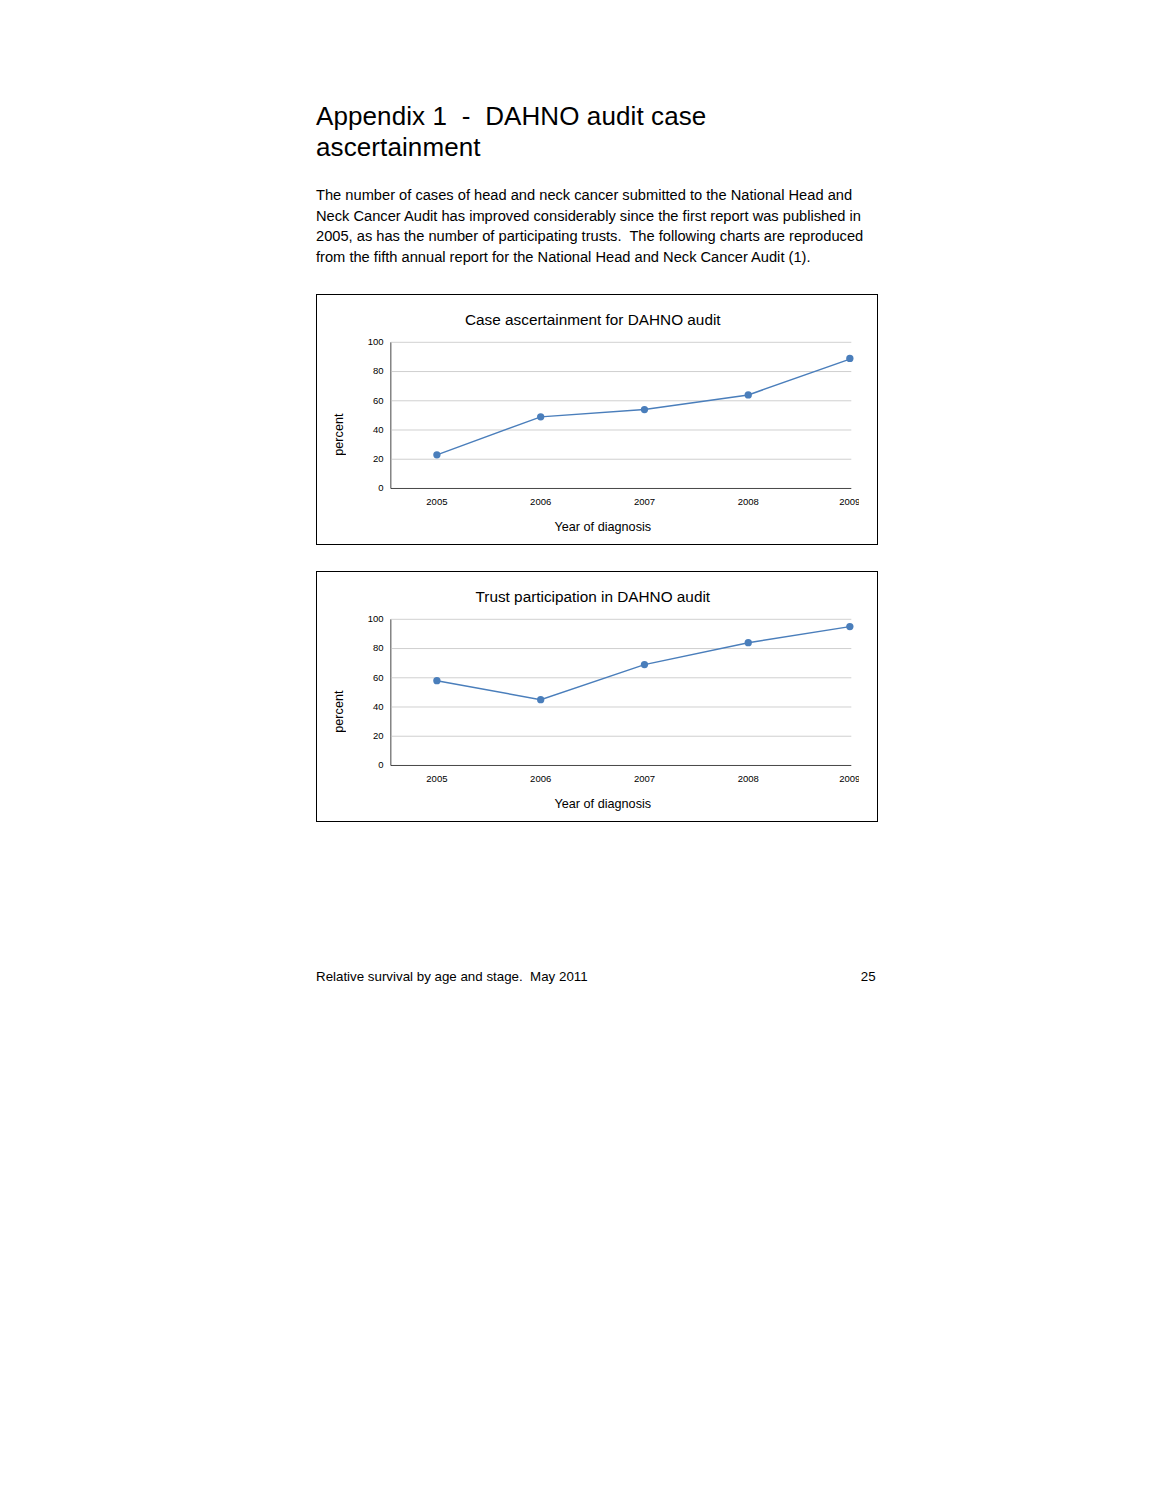Appendix 1 - DAHNO audit case ascertainment
The number of cases of head and neck cancer submitted to the National Head and Neck Cancer Audit has improved considerably since the first report was published in 2005, as has the number of participating trusts. The following charts are reproduced from the fifth annual report for the National Head and Neck Cancer Audit (1).
Case ascertainment for DAHNO audit
percent
0 20 40 60 80 100 2005 2006 2007 2008 2009
Year of diagnosis
Trust participation in DAHNO audit
percent
0 20 40 60 80 100 2005 2006 2007 2008 2009
Year of diagnosis
Relative survival by age and stage. May 2011
25